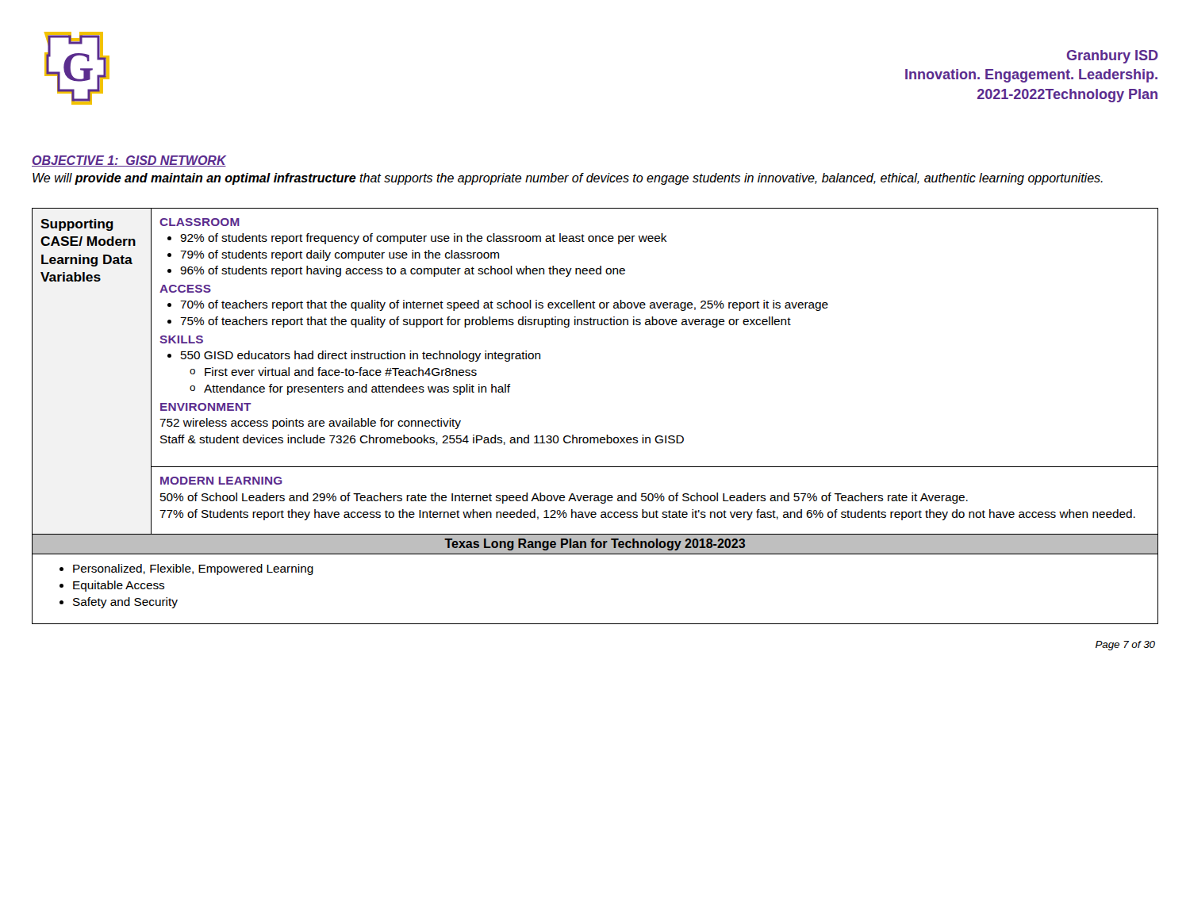G
Granbury ISD
Innovation. Engagement. Leadership.
2021-2022Technology Plan
OBJECTIVE 1: GISD NETWORK
We will provide and maintain an optimal infrastructure that supports the appropriate number of devices to engage students in innovative, balanced, ethical, authentic learning opportunities.
| Supporting CASE/ Modern Learning Data Variables | CLASSROOM 92% of students report frequency of computer use in the classroom at least once per week 79% of students report daily computer use in the classroom 96% of students report having access to a computer at school when they need one ACCESS 70% of teachers report that the quality of internet speed at school is excellent or above average, 25% report it is average 75% of teachers report that the quality of support for problems disrupting instruction is above average or excellent SKILLS 550 GISD educators had direct instruction in technology integration First ever virtual and face-to-face #Teach4Gr8ness Attendance for presenters and attendees was split in half ENVIRONMENT 752 wireless access points are available for connectivity Staff & student devices include 7326 Chromebooks, 2554 iPads, and 1130 Chromeboxes in GISD |
| MODERN LEARNING 50% of School Leaders and 29% of Teachers rate the Internet speed Above Average and 50% of School Leaders and 57% of Teachers rate it Average. 77% of Students report they have access to the Internet when needed, 12% have access but state it's not very fast, and 6% of students report they do not have access when needed. |
| Texas Long Range Plan for Technology 2018-2023 |
| Personalized, Flexible, Empowered Learning Equitable Access Safety and Security |
Page 7 of 30